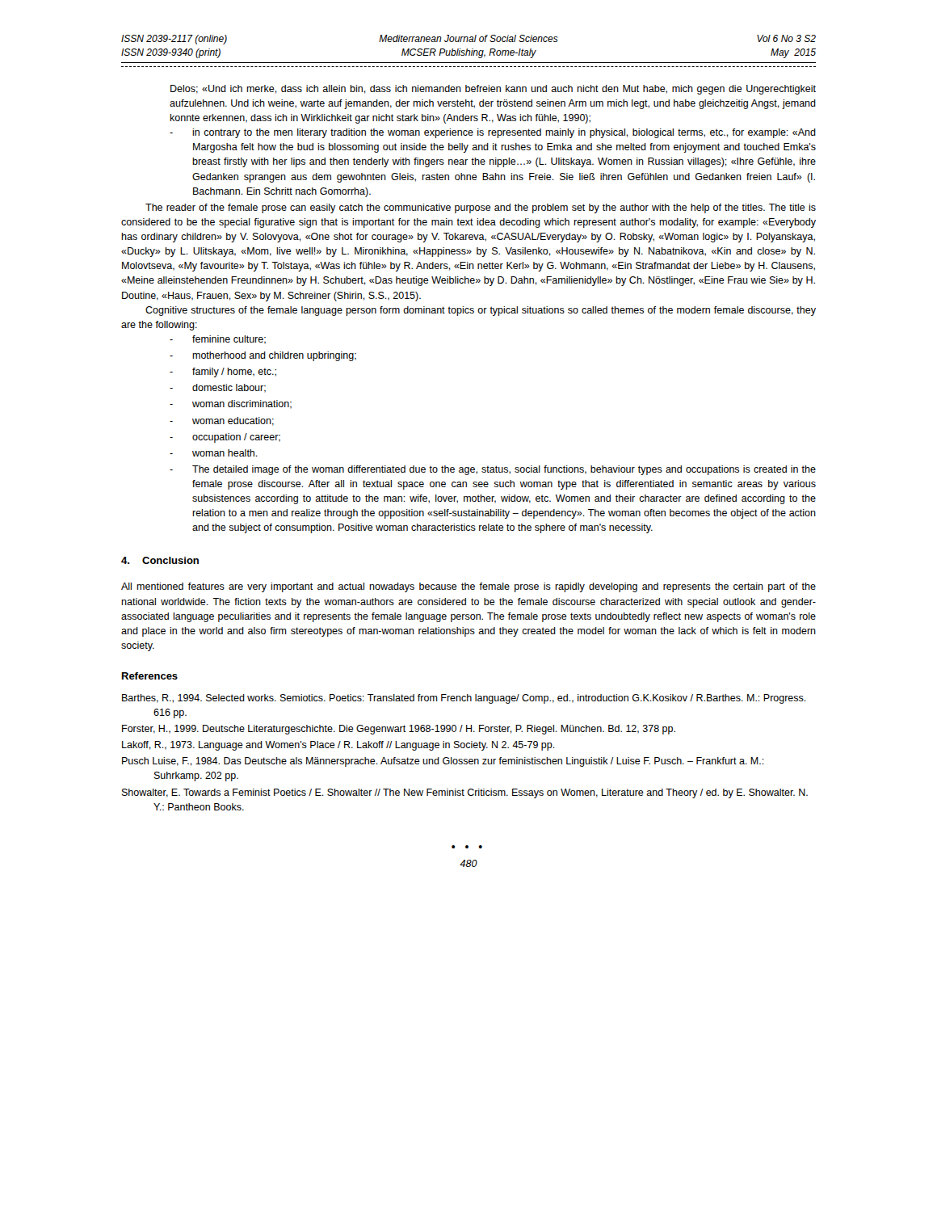| ISSN 2039-2117 (online) ISSN 2039-9340 (print) | Mediterranean Journal of Social Sciences MCSER Publishing, Rome-Italy | Vol 6 No 3 S2 May 2015 |
Delos; «Und ich merke, dass ich allein bin, dass ich niemanden befreien kann und auch nicht den Mut habe, mich gegen die Ungerechtigkeit aufzulehnen. Und ich weine, warte auf jemanden, der mich versteht, der tröstend seinen Arm um mich legt, und habe gleichzeitig Angst, jemand konnte erkennen, dass ich in Wirklichkeit gar nicht stark bin» (Anders R., Was ich fühle, 1990);
in contrary to the men literary tradition the woman experience is represented mainly in physical, biological terms, etc., for example: «And Margosha felt how the bud is blossoming out inside the belly and it rushes to Emka and she melted from enjoyment and touched Emka's breast firstly with her lips and then tenderly with fingers near the nipple…» (L. Ulitskaya. Women in Russian villages); «Ihre Gefühle, ihre Gedanken sprangen aus dem gewohnten Gleis, rasten ohne Bahn ins Freie. Sie ließ ihren Gefühlen und Gedanken freien Lauf» (I. Bachmann. Ein Schritt nach Gomorrha).
The reader of the female prose can easily catch the communicative purpose and the problem set by the author with the help of the titles. The title is considered to be the special figurative sign that is important for the main text idea decoding which represent author's modality, for example: «Everybody has ordinary children» by V. Solovyova, «One shot for courage» by V. Tokareva, «CASUAL/Everyday» by O. Robsky, «Woman logic» by I. Polyanskaya, «Ducky» by L. Ulitskaya, «Mom, live well!» by L. Mironikhina, «Happiness» by S. Vasilenko, «Housewife» by N. Nabatnikova, «Kin and close» by N. Molovtseva, «My favourite» by T. Tolstaya, «Was ich fühle» by R. Anders, «Ein netter Kerl» by G. Wohmann, «Ein Strafmandat der Liebe» by H. Clausens, «Meine alleinstehenden Freundinnen» by H. Schubert, «Das heutige Weibliche» by D. Dahn, «Familienidylle» by Ch. Nöstlinger, «Eine Frau wie Sie» by H. Doutine, «Haus, Frauen, Sex» by M. Schreiner (Shirin, S.S., 2015).
Cognitive structures of the female language person form dominant topics or typical situations so called themes of the modern female discourse, they are the following:
feminine culture;
motherhood and children upbringing;
family / home, etc.;
domestic labour;
woman discrimination;
woman education;
occupation / career;
woman health.
The detailed image of the woman differentiated due to the age, status, social functions, behaviour types and occupations is created in the female prose discourse. After all in textual space one can see such woman type that is differentiated in semantic areas by various subsistences according to attitude to the man: wife, lover, mother, widow, etc. Women and their character are defined according to the relation to a men and realize through the opposition «self-sustainability – dependency». The woman often becomes the object of the action and the subject of consumption. Positive woman characteristics relate to the sphere of man's necessity.
4. Conclusion
All mentioned features are very important and actual nowadays because the female prose is rapidly developing and represents the certain part of the national worldwide. The fiction texts by the woman-authors are considered to be the female discourse characterized with special outlook and gender-associated language peculiarities and it represents the female language person. The female prose texts undoubtedly reflect new aspects of woman's role and place in the world and also firm stereotypes of man-woman relationships and they created the model for woman the lack of which is felt in modern society.
References
Barthes, R., 1994. Selected works. Semiotics. Poetics: Translated from French language/ Comp., ed., introduction G.K.Kosikov / R.Barthes. M.: Progress. 616 pp.
Forster, H., 1999. Deutsche Literaturgeschichte. Die Gegenwart 1968-1990 / H. Forster, P. Riegel. München. Bd. 12, 378 pp.
Lakoff, R., 1973. Language and Women's Place / R. Lakoff // Language in Society. N 2. 45-79 pp.
Pusch Luise, F., 1984. Das Deutsche als Männersprache. Aufsatze und Glossen zur feministischen Linguistik / Luise F. Pusch. – Frankfurt a. M.: Suhrkamp. 202 pp.
Showalter, E. Towards a Feminist Poetics / E. Showalter // The New Feminist Criticism. Essays on Women, Literature and Theory / ed. by E. Showalter. N. Y.: Pantheon Books.
• • •
480